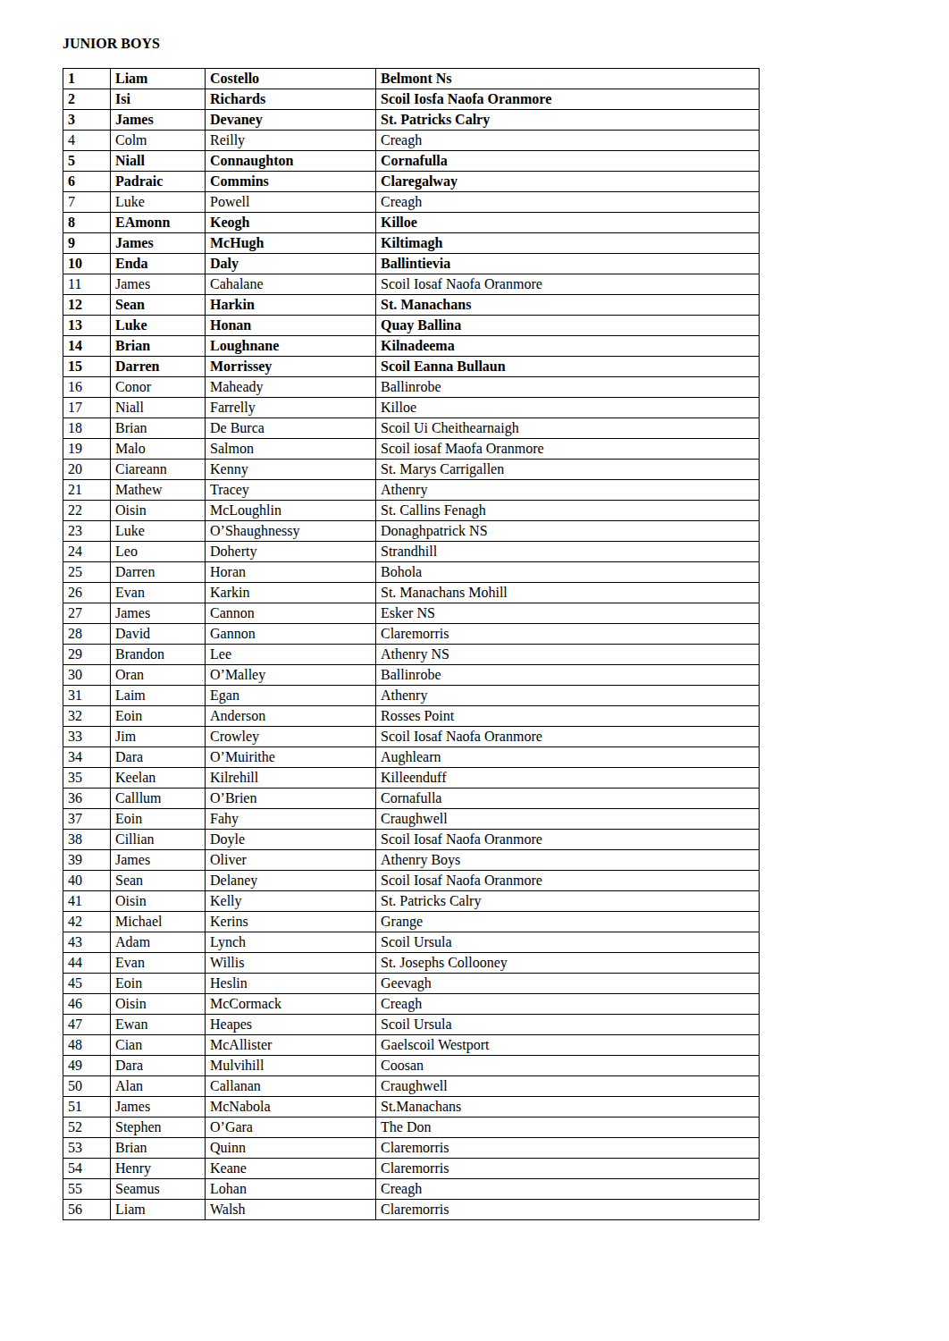JUNIOR BOYS
| 1 | Liam | Costello | Belmont Ns |
| 2 | Isi | Richards | Scoil Iosfa Naofa Oranmore |
| 3 | James | Devaney | St. Patricks Calry |
| 4 | Colm | Reilly | Creagh |
| 5 | Niall | Connaughton | Cornafulla |
| 6 | Padraic | Commins | Claregalway |
| 7 | Luke | Powell | Creagh |
| 8 | EAmonn | Keogh | Killoe |
| 9 | James | McHugh | Kiltimagh |
| 10 | Enda | Daly | Ballintievia |
| 11 | James | Cahalane | Scoil Iosaf Naofa Oranmore |
| 12 | Sean | Harkin | St. Manachans |
| 13 | Luke | Honan | Quay Ballina |
| 14 | Brian | Loughnane | Kilnadeema |
| 15 | Darren | Morrissey | Scoil Eanna Bullaun |
| 16 | Conor | Maheady | Ballinrobe |
| 17 | Niall | Farrelly | Killoe |
| 18 | Brian | De Burca | Scoil Ui Cheithearnaigh |
| 19 | Malo | Salmon | Scoil iosaf Maofa Oranmore |
| 20 | Ciareann | Kenny | St. Marys Carrigallen |
| 21 | Mathew | Tracey | Athenry |
| 22 | Oisin | McLoughlin | St. Callins Fenagh |
| 23 | Luke | O’Shaughnessy | Donaghpatrick NS |
| 24 | Leo | Doherty | Strandhill |
| 25 | Darren | Horan | Bohola |
| 26 | Evan | Karkin | St. Manachans Mohill |
| 27 | James | Cannon | Esker NS |
| 28 | David | Gannon | Claremorris |
| 29 | Brandon | Lee | Athenry NS |
| 30 | Oran | O’Malley | Ballinrobe |
| 31 | Laim | Egan | Athenry |
| 32 | Eoin | Anderson | Rosses Point |
| 33 | Jim | Crowley | Scoil Iosaf Naofa Oranmore |
| 34 | Dara | O’Muirithe | Aughlearn |
| 35 | Keelan | Kilrehill | Killeenduff |
| 36 | Calllum | O’Brien | Cornafulla |
| 37 | Eoin | Fahy | Craughwell |
| 38 | Cillian | Doyle | Scoil Iosaf Naofa Oranmore |
| 39 | James | Oliver | Athenry Boys |
| 40 | Sean | Delaney | Scoil Iosaf Naofa Oranmore |
| 41 | Oisin | Kelly | St. Patricks Calry |
| 42 | Michael | Kerins | Grange |
| 43 | Adam | Lynch | Scoil Ursula |
| 44 | Evan | Willis | St. Josephs Collooney |
| 45 | Eoin | Heslin | Geevagh |
| 46 | Oisin | McCormack | Creagh |
| 47 | Ewan | Heapes | Scoil Ursula |
| 48 | Cian | McAllister | Gaelscoil Westport |
| 49 | Dara | Mulvihill | Coosan |
| 50 | Alan | Callanan | Craughwell |
| 51 | James | McNabola | St.Manachans |
| 52 | Stephen | O’Gara | The Don |
| 53 | Brian | Quinn | Claremorris |
| 54 | Henry | Keane | Claremorris |
| 55 | Seamus | Lohan | Creagh |
| 56 | Liam | Walsh | Claremorris |